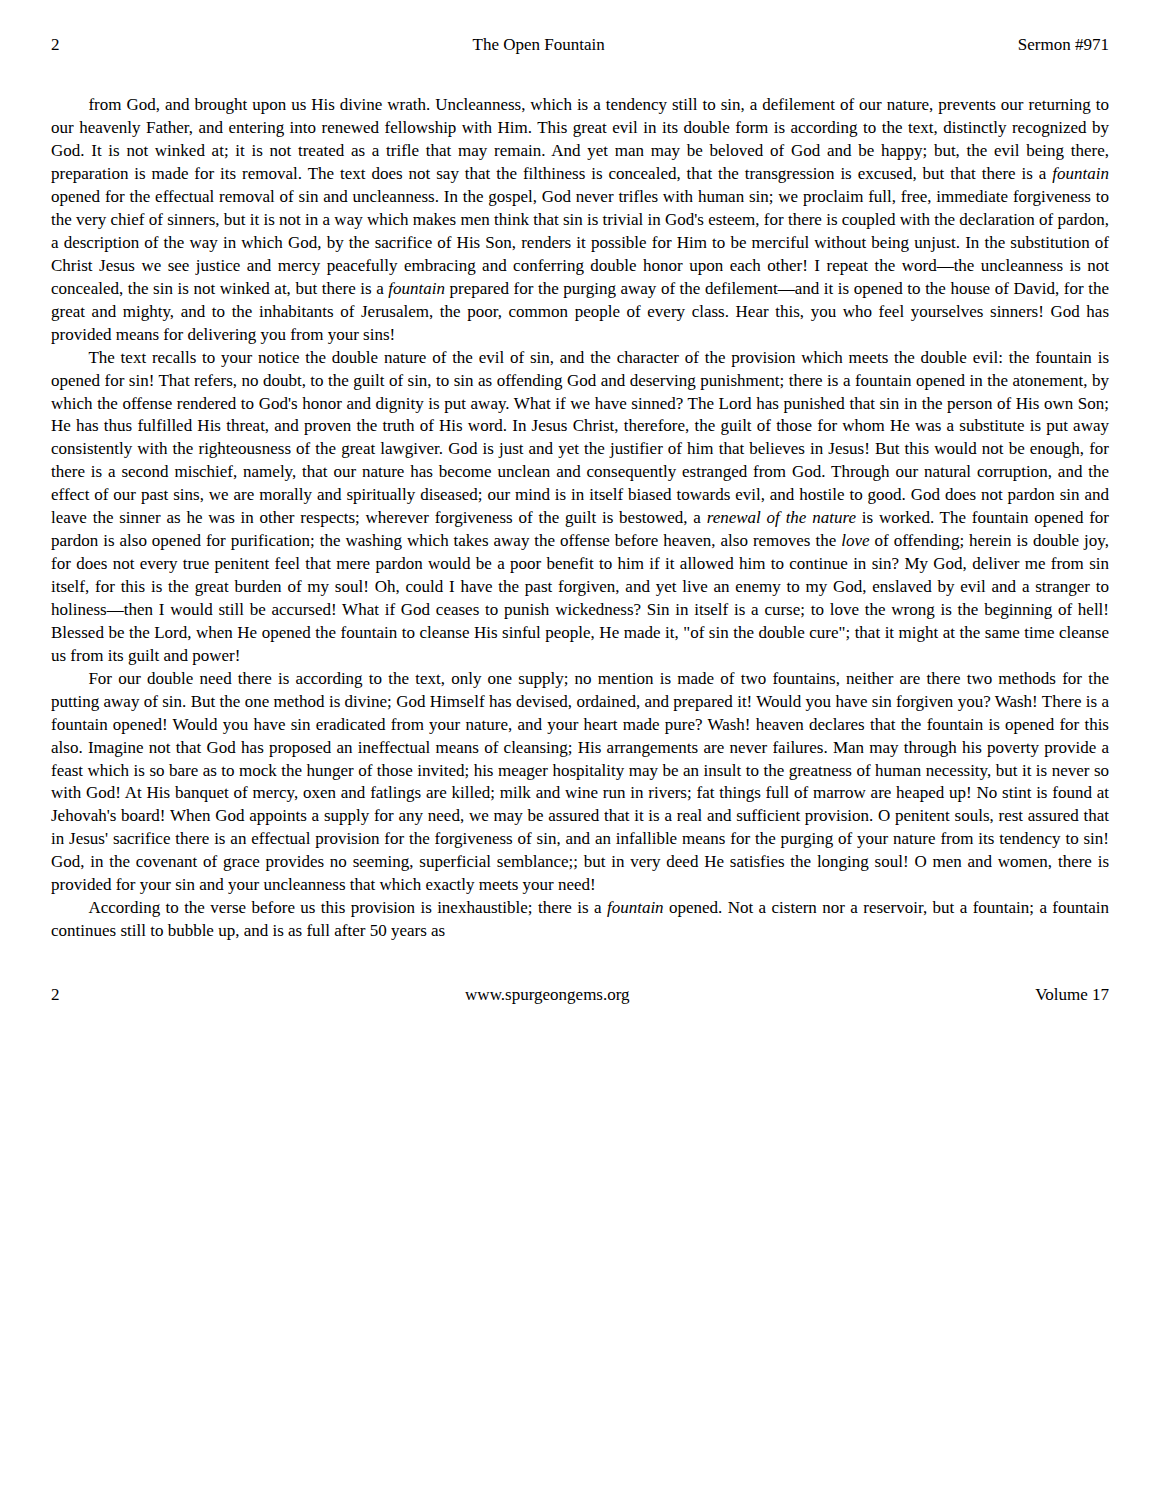2 The Open Fountain Sermon #971
from God, and brought upon us His divine wrath. Uncleanness, which is a tendency still to sin, a defilement of our nature, prevents our returning to our heavenly Father, and entering into renewed fellowship with Him. This great evil in its double form is according to the text, distinctly recognized by God. It is not winked at; it is not treated as a trifle that may remain. And yet man may be beloved of God and be happy; but, the evil being there, preparation is made for its removal. The text does not say that the filthiness is concealed, that the transgression is excused, but that there is a fountain opened for the effectual removal of sin and uncleanness. In the gospel, God never trifles with human sin; we proclaim full, free, immediate forgiveness to the very chief of sinners, but it is not in a way which makes men think that sin is trivial in God's esteem, for there is coupled with the declaration of pardon, a description of the way in which God, by the sacrifice of His Son, renders it possible for Him to be merciful without being unjust. In the substitution of Christ Jesus we see justice and mercy peacefully embracing and conferring double honor upon each other! I repeat the word—the uncleanness is not concealed, the sin is not winked at, but there is a fountain prepared for the purging away of the defilement—and it is opened to the house of David, for the great and mighty, and to the inhabitants of Jerusalem, the poor, common people of every class. Hear this, you who feel yourselves sinners! God has provided means for delivering you from your sins!
The text recalls to your notice the double nature of the evil of sin, and the character of the provision which meets the double evil: the fountain is opened for sin! That refers, no doubt, to the guilt of sin, to sin as offending God and deserving punishment; there is a fountain opened in the atonement, by which the offense rendered to God's honor and dignity is put away. What if we have sinned? The Lord has punished that sin in the person of His own Son; He has thus fulfilled His threat, and proven the truth of His word. In Jesus Christ, therefore, the guilt of those for whom He was a substitute is put away consistently with the righteousness of the great lawgiver. God is just and yet the justifier of him that believes in Jesus! But this would not be enough, for there is a second mischief, namely, that our nature has become unclean and consequently estranged from God. Through our natural corruption, and the effect of our past sins, we are morally and spiritually diseased; our mind is in itself biased towards evil, and hostile to good. God does not pardon sin and leave the sinner as he was in other respects; wherever forgiveness of the guilt is bestowed, a renewal of the nature is worked. The fountain opened for pardon is also opened for purification; the washing which takes away the offense before heaven, also removes the love of offending; herein is double joy, for does not every true penitent feel that mere pardon would be a poor benefit to him if it allowed him to continue in sin? My God, deliver me from sin itself, for this is the great burden of my soul! Oh, could I have the past forgiven, and yet live an enemy to my God, enslaved by evil and a stranger to holiness—then I would still be accursed! What if God ceases to punish wickedness? Sin in itself is a curse; to love the wrong is the beginning of hell! Blessed be the Lord, when He opened the fountain to cleanse His sinful people, He made it, "of sin the double cure"; that it might at the same time cleanse us from its guilt and power!
For our double need there is according to the text, only one supply; no mention is made of two fountains, neither are there two methods for the putting away of sin. But the one method is divine; God Himself has devised, ordained, and prepared it! Would you have sin forgiven you? Wash! There is a fountain opened! Would you have sin eradicated from your nature, and your heart made pure? Wash! heaven declares that the fountain is opened for this also. Imagine not that God has proposed an ineffectual means of cleansing; His arrangements are never failures. Man may through his poverty provide a feast which is so bare as to mock the hunger of those invited; his meager hospitality may be an insult to the greatness of human necessity, but it is never so with God! At His banquet of mercy, oxen and fatlings are killed; milk and wine run in rivers; fat things full of marrow are heaped up! No stint is found at Jehovah's board! When God appoints a supply for any need, we may be assured that it is a real and sufficient provision. O penitent souls, rest assured that in Jesus' sacrifice there is an effectual provision for the forgiveness of sin, and an infallible means for the purging of your nature from its tendency to sin! God, in the covenant of grace provides no seeming, superficial semblance;; but in very deed He satisfies the longing soul! O men and women, there is provided for your sin and your uncleanness that which exactly meets your need!
According to the verse before us this provision is inexhaustible; there is a fountain opened. Not a cistern nor a reservoir, but a fountain; a fountain continues still to bubble up, and is as full after 50 years as
2 www.spurgeongems.org Volume 17